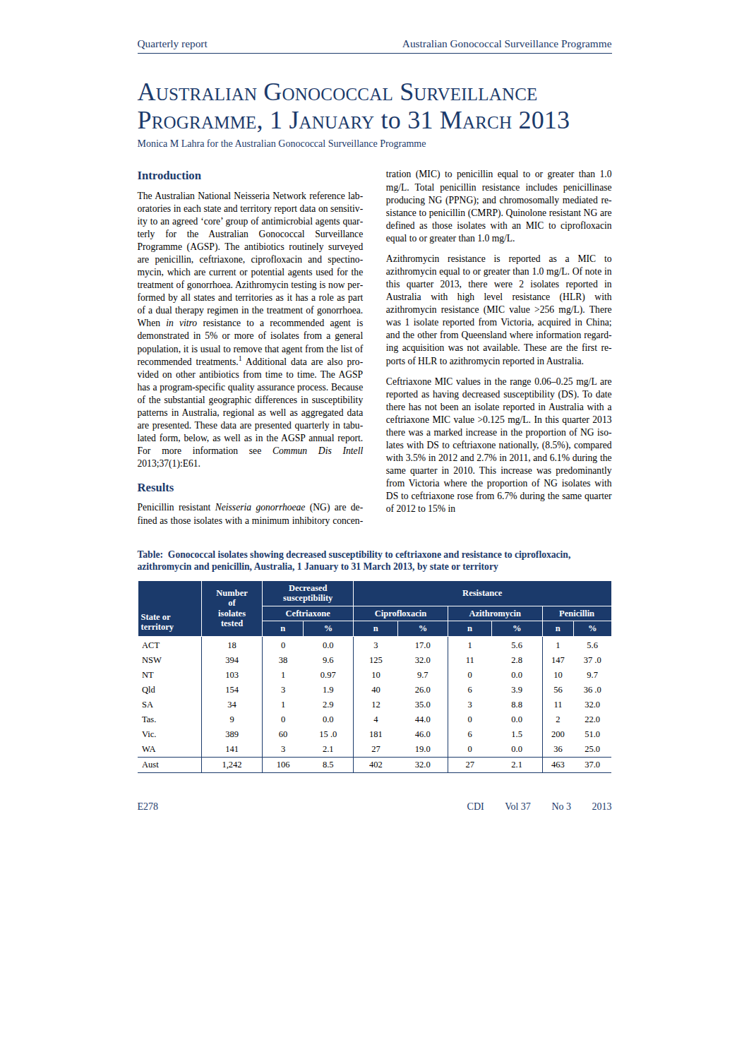Quarterly report
Australian Gonococcal Surveillance Programme
Australian Gonococcal Surveillance Programme, 1 January to 31 March 2013
Monica M Lahra for the Australian Gonococcal Surveillance Programme
Introduction
The Australian National Neisseria Network reference laboratories in each state and territory report data on sensitivity to an agreed ‘core’ group of antimicrobial agents quarterly for the Australian Gonococcal Surveillance Programme (AGSP). The antibiotics routinely surveyed are penicillin, ceftriaxone, ciprofloxacin and spectinomycin, which are current or potential agents used for the treatment of gonorrhoea. Azithromycin testing is now performed by all states and territories as it has a role as part of a dual therapy regimen in the treatment of gonorrhoea. When in vitro resistance to a recommended agent is demonstrated in 5% or more of isolates from a general population, it is usual to remove that agent from the list of recommended treatments.1 Additional data are also provided on other antibiotics from time to time. The AGSP has a program-specific quality assurance process. Because of the substantial geographic differences in susceptibility patterns in Australia, regional as well as aggregated data are presented. These data are presented quarterly in tabulated form, below, as well as in the AGSP annual report. For more information see Commun Dis Intell 2013;37(1):E61.
Results
Penicillin resistant Neisseria gonorrhoeae (NG) are defined as those isolates with a minimum inhibitory concentration (MIC) to penicillin equal to or greater than 1.0 mg/L. Total penicillin resistance includes penicillinase producing NG (PPNG); and chromosomally mediated resistance to penicillin (CMRP). Quinolone resistant NG are defined as those isolates with an MIC to ciprofloxacin equal to or greater than 1.0 mg/L.
Azithromycin resistance is reported as a MIC to azithromycin equal to or greater than 1.0 mg/L. Of note in this quarter 2013, there were 2 isolates reported in Australia with high level resistance (HLR) with azithromycin resistance (MIC value >256 mg/L). There was 1 isolate reported from Victoria, acquired in China; and the other from Queensland where information regarding acquisition was not available. These are the first reports of HLR to azithromycin reported in Australia.
Ceftriaxone MIC values in the range 0.06–0.25 mg/L are reported as having decreased susceptibility (DS). To date there has not been an isolate reported in Australia with a ceftriaxone MIC value >0.125 mg/L. In this quarter 2013 there was a marked increase in the proportion of NG isolates with DS to ceftriaxone nationally, (8.5%), compared with 3.5% in 2012 and 2.7% in 2011, and 6.1% during the same quarter in 2010. This increase was predominantly from Victoria where the proportion of NG isolates with DS to ceftriaxone rose from 6.7% during the same quarter of 2012 to 15% in
Table: Gonococcal isolates showing decreased susceptibility to ceftriaxone and resistance to ciprofloxacin, azithromycin and penicillin, Australia, 1 January to 31 March 2013, by state or territory
| State or territory | Number of isolates tested | Decreased susceptibility | Resistance |
| --- | --- | --- | --- |
| Ceftriaxone | Ciprofloxacin | Azithromycin | Penicillin |
| n | % | n | % | n | % | n | % |
| ACT | 18 | 0 | 0.0 | 3 | 17.0 | 1 | 5.6 | 1 | 5.6 |
| NSW | 394 | 38 | 9.6 | 125 | 32.0 | 11 | 2.8 | 147 | 37 .0 |
| NT | 103 | 1 | 0.97 | 10 | 9.7 | 0 | 0.0 | 10 | 9.7 |
| Qld | 154 | 3 | 1.9 | 40 | 26.0 | 6 | 3.9 | 56 | 36 .0 |
| SA | 34 | 1 | 2.9 | 12 | 35.0 | 3 | 8.8 | 11 | 32.0 |
| Tas. | 9 | 0 | 0.0 | 4 | 44.0 | 0 | 0.0 | 2 | 22.0 |
| Vic. | 389 | 60 | 15 .0 | 181 | 46.0 | 6 | 1.5 | 200 | 51.0 |
| WA | 141 | 3 | 2.1 | 27 | 19.0 | 0 | 0.0 | 36 | 25.0 |
| Aust | 1,242 | 106 | 8.5 | 402 | 32.0 | 27 | 2.1 | 463 | 37.0 |
E278
CDI Vol 37 No 3 2013